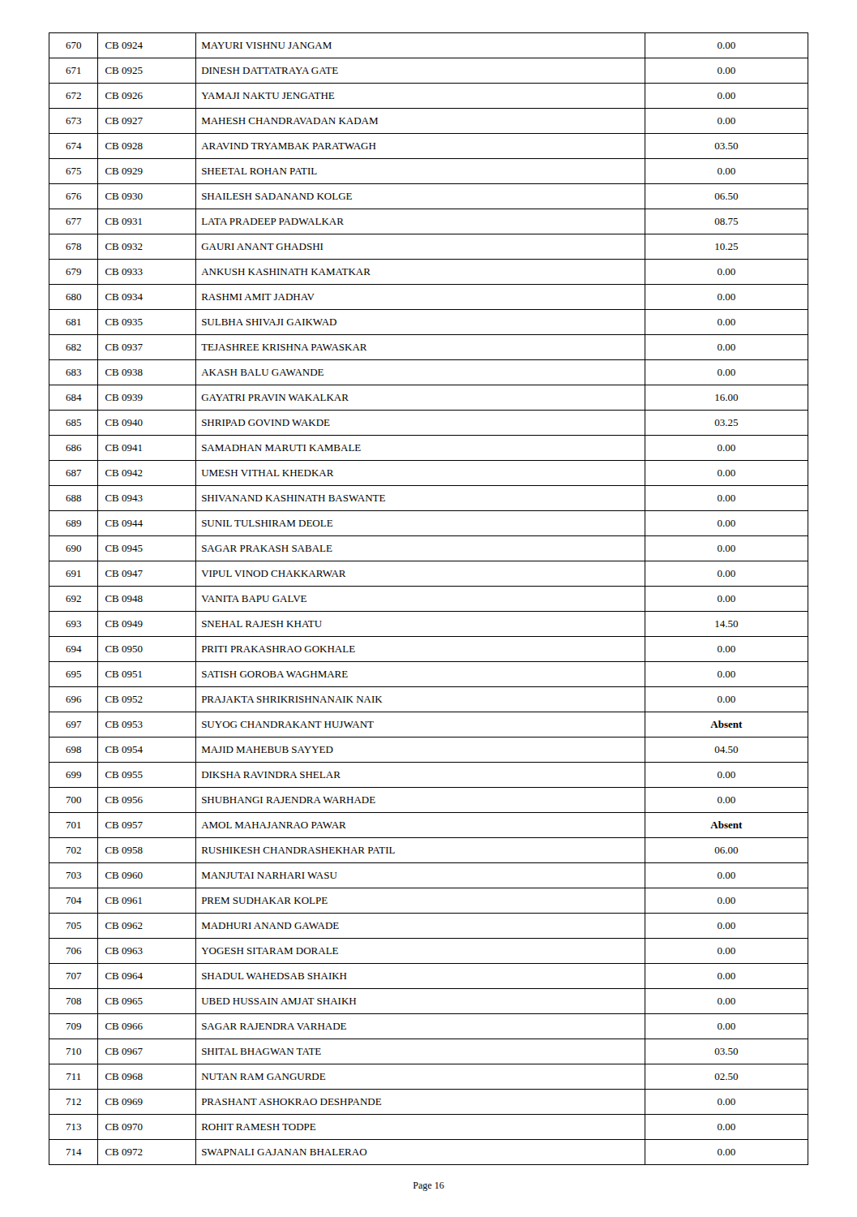| 670 | CB 0924 | MAYURI VISHNU JANGAM | 0.00 |
| 671 | CB 0925 | DINESH DATTATRAYA GATE | 0.00 |
| 672 | CB 0926 | YAMAJI NAKTU JENGATHE | 0.00 |
| 673 | CB 0927 | MAHESH CHANDRAVADAN KADAM | 0.00 |
| 674 | CB 0928 | ARAVIND TRYAMBAK PARATWAGH | 03.50 |
| 675 | CB 0929 | SHEETAL ROHAN PATIL | 0.00 |
| 676 | CB 0930 | SHAILESH SADANAND KOLGE | 06.50 |
| 677 | CB 0931 | LATA PRADEEP PADWALKAR | 08.75 |
| 678 | CB 0932 | GAURI ANANT GHADSHI | 10.25 |
| 679 | CB 0933 | ANKUSH KASHINATH KAMATKAR | 0.00 |
| 680 | CB 0934 | RASHMI AMIT JADHAV | 0.00 |
| 681 | CB 0935 | SULBHA SHIVAJI GAIKWAD | 0.00 |
| 682 | CB 0937 | TEJASHREE KRISHNA PAWASKAR | 0.00 |
| 683 | CB 0938 | AKASH BALU GAWANDE | 0.00 |
| 684 | CB 0939 | GAYATRI PRAVIN WAKALKAR | 16.00 |
| 685 | CB 0940 | SHRIPAD GOVIND WAKDE | 03.25 |
| 686 | CB 0941 | SAMADHAN MARUTI KAMBALE | 0.00 |
| 687 | CB 0942 | UMESH VITHAL KHEDKAR | 0.00 |
| 688 | CB 0943 | SHIVANAND KASHINATH BASWANTE | 0.00 |
| 689 | CB 0944 | SUNIL TULSHIRAM DEOLE | 0.00 |
| 690 | CB 0945 | SAGAR PRAKASH SABALE | 0.00 |
| 691 | CB 0947 | VIPUL VINOD CHAKKARWAR | 0.00 |
| 692 | CB 0948 | VANITA BAPU GALVE | 0.00 |
| 693 | CB 0949 | SNEHAL RAJESH KHATU | 14.50 |
| 694 | CB 0950 | PRITI PRAKASHRAO GOKHALE | 0.00 |
| 695 | CB 0951 | SATISH GOROBA WAGHMARE | 0.00 |
| 696 | CB 0952 | PRAJAKTA SHRIKRISHNANAIK NAIK | 0.00 |
| 697 | CB 0953 | SUYOG CHANDRAKANT HUJWANT | Absent |
| 698 | CB 0954 | MAJID MAHEBUB SAYYED | 04.50 |
| 699 | CB 0955 | DIKSHA RAVINDRA SHELAR | 0.00 |
| 700 | CB 0956 | SHUBHANGI RAJENDRA WARHADE | 0.00 |
| 701 | CB 0957 | AMOL MAHAJANRAO PAWAR | Absent |
| 702 | CB 0958 | RUSHIKESH CHANDRASHEKHAR PATIL | 06.00 |
| 703 | CB 0960 | MANJUTAI NARHARI WASU | 0.00 |
| 704 | CB 0961 | PREM SUDHAKAR KOLPE | 0.00 |
| 705 | CB 0962 | MADHURI ANAND GAWADE | 0.00 |
| 706 | CB 0963 | YOGESH SITARAM DORALE | 0.00 |
| 707 | CB 0964 | SHADUL WAHEDSAB SHAIKH | 0.00 |
| 708 | CB 0965 | UBED HUSSAIN AMJAT SHAIKH | 0.00 |
| 709 | CB 0966 | SAGAR RAJENDRA VARHADE | 0.00 |
| 710 | CB 0967 | SHITAL BHAGWAN TATE | 03.50 |
| 711 | CB 0968 | NUTAN RAM GANGURDE | 02.50 |
| 712 | CB 0969 | PRASHANT ASHOKRAO DESHPANDE | 0.00 |
| 713 | CB 0970 | ROHIT RAMESH TODPE | 0.00 |
| 714 | CB 0972 | SWAPNALI GAJANAN BHALERAO | 0.00 |
Page 16